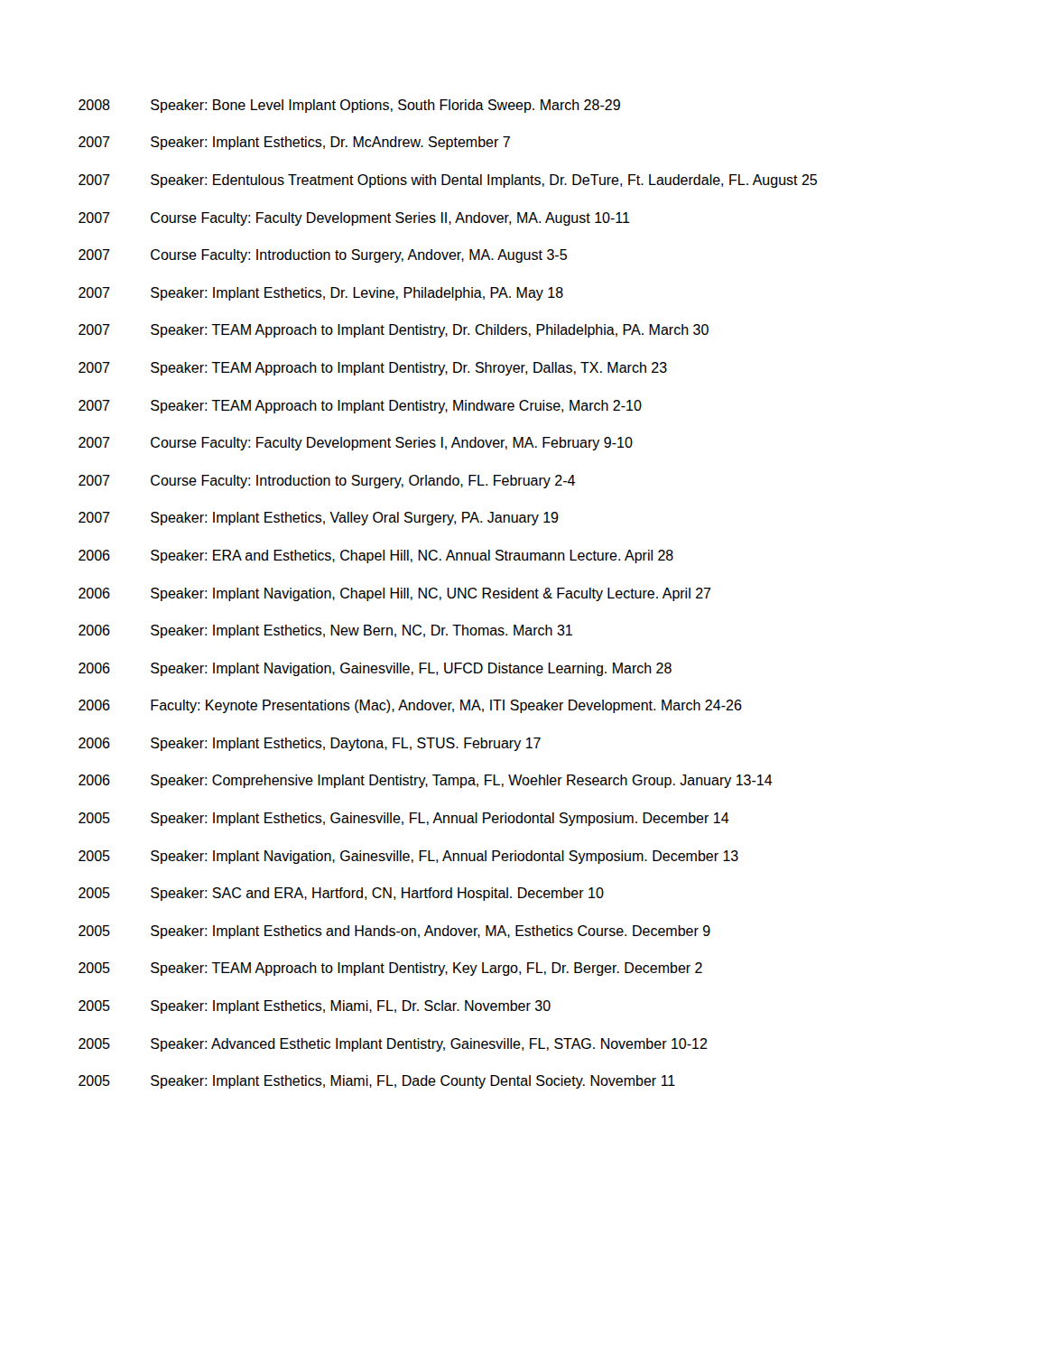| 2008 | Speaker: Bone Level Implant Options, South Florida Sweep. March 28-29 |
| 2007 | Speaker: Implant Esthetics, Dr. McAndrew. September 7 |
| 2007 | Speaker: Edentulous Treatment Options with Dental Implants, Dr. DeTure, Ft. Lauderdale, FL. August 25 |
| 2007 | Course Faculty: Faculty Development Series II, Andover, MA. August 10-11 |
| 2007 | Course Faculty: Introduction to Surgery, Andover, MA. August 3-5 |
| 2007 | Speaker: Implant Esthetics, Dr. Levine, Philadelphia, PA. May 18 |
| 2007 | Speaker: TEAM Approach to Implant Dentistry, Dr. Childers, Philadelphia, PA. March 30 |
| 2007 | Speaker: TEAM Approach to Implant Dentistry, Dr. Shroyer, Dallas, TX. March 23 |
| 2007 | Speaker: TEAM Approach to Implant Dentistry, Mindware Cruise, March 2-10 |
| 2007 | Course Faculty: Faculty Development Series I, Andover, MA. February 9-10 |
| 2007 | Course Faculty: Introduction to Surgery, Orlando, FL. February 2-4 |
| 2007 | Speaker: Implant Esthetics, Valley Oral Surgery, PA. January 19 |
| 2006 | Speaker: ERA and Esthetics, Chapel Hill, NC. Annual Straumann Lecture. April 28 |
| 2006 | Speaker: Implant Navigation, Chapel Hill, NC, UNC Resident & Faculty Lecture. April 27 |
| 2006 | Speaker: Implant Esthetics, New Bern, NC, Dr. Thomas. March 31 |
| 2006 | Speaker: Implant Navigation, Gainesville, FL, UFCD Distance Learning. March 28 |
| 2006 | Faculty: Keynote Presentations (Mac), Andover, MA, ITI Speaker Development. March 24-26 |
| 2006 | Speaker: Implant Esthetics, Daytona, FL, STUS. February 17 |
| 2006 | Speaker: Comprehensive Implant Dentistry, Tampa, FL, Woehler Research Group. January 13-14 |
| 2005 | Speaker: Implant Esthetics, Gainesville, FL, Annual Periodontal Symposium. December 14 |
| 2005 | Speaker: Implant Navigation, Gainesville, FL, Annual Periodontal Symposium. December 13 |
| 2005 | Speaker: SAC and ERA, Hartford, CN, Hartford Hospital. December 10 |
| 2005 | Speaker: Implant Esthetics and Hands-on, Andover, MA, Esthetics Course. December 9 |
| 2005 | Speaker: TEAM Approach to Implant Dentistry, Key Largo, FL, Dr. Berger. December 2 |
| 2005 | Speaker: Implant Esthetics, Miami, FL, Dr. Sclar. November 30 |
| 2005 | Speaker: Advanced Esthetic Implant Dentistry, Gainesville, FL, STAG. November 10-12 |
| 2005 | Speaker: Implant Esthetics, Miami, FL, Dade County Dental Society. November 11 |